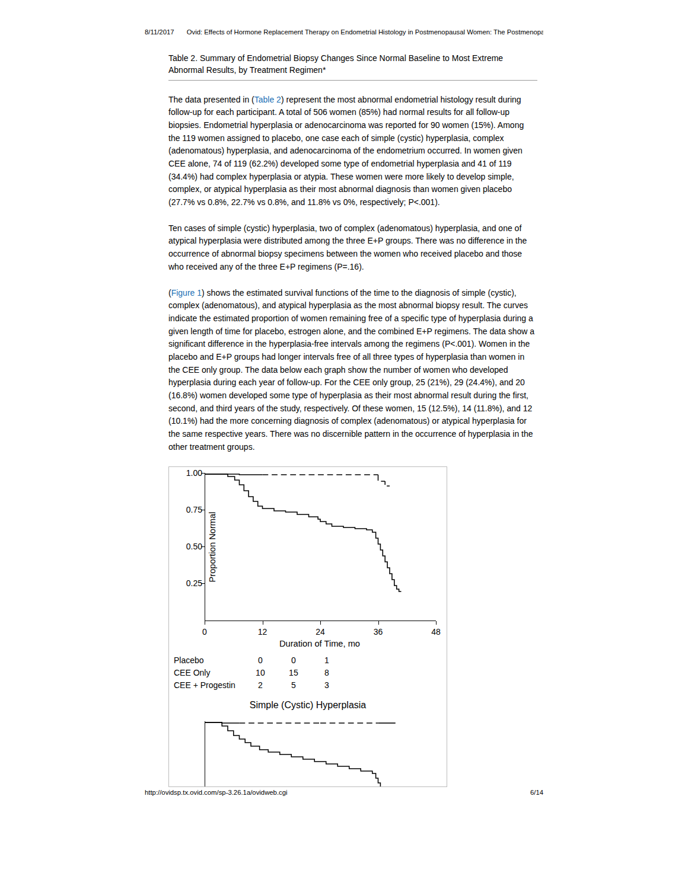8/11/2017 Ovid: Effects of Hormone Replacement Therapy on Endometrial Histology in Postmenopausal Women: The Postmenopausal Estrogen/Progesti…
Table 2. Summary of Endometrial Biopsy Changes Since Normal Baseline to Most Extreme Abnormal Results, by Treatment Regimen*
The data presented in (Table 2) represent the most abnormal endometrial histology result during follow-up for each participant. A total of 506 women (85%) had normal results for all follow-up biopsies. Endometrial hyperplasia or adenocarcinoma was reported for 90 women (15%). Among the 119 women assigned to placebo, one case each of simple (cystic) hyperplasia, complex (adenomatous) hyperplasia, and adenocarcinoma of the endometrium occurred. In women given CEE alone, 74 of 119 (62.2%) developed some type of endometrial hyperplasia and 41 of 119 (34.4%) had complex hyperplasia or atypia. These women were more likely to develop simple, complex, or atypical hyperplasia as their most abnormal diagnosis than women given placebo (27.7% vs 0.8%, 22.7% vs 0.8%, and 11.8% vs 0%, respectively; P<.001).
Ten cases of simple (cystic) hyperplasia, two of complex (adenomatous) hyperplasia, and one of atypical hyperplasia were distributed among the three E+P groups. There was no difference in the occurrence of abnormal biopsy specimens between the women who received placebo and those who received any of the three E+P regimens (P=.16).
(Figure 1) shows the estimated survival functions of the time to the diagnosis of simple (cystic), complex (adenomatous), and atypical hyperplasia as the most abnormal biopsy result. The curves indicate the estimated proportion of women remaining free of a specific type of hyperplasia during a given length of time for placebo, estrogen alone, and the combined E+P regimens. The data show a significant difference in the hyperplasia-free intervals among the regimens (P<.001). Women in the placebo and E+P groups had longer intervals free of all three types of hyperplasia than women in the CEE only group. The data below each graph show the number of women who developed hyperplasia during each year of follow-up. For the CEE only group, 25 (21%), 29 (24.4%), and 20 (16.8%) women developed some type of hyperplasia as their most abnormal result during the first, second, and third years of the study, respectively. Of these women, 15 (12.5%), 14 (11.8%), and 12 (10.1%) had the more concerning diagnosis of complex (adenomatous) or atypical hyperplasia for the same respective years. There was no discernible pattern in the occurrence of hyperplasia in the other treatment groups.
Proportion Normal
1.00
0.75
0.50
0.25
0
12
24
36
48
Duration of Time, mo
| Placebo | 0 | 0 | 1 |
| CEE Only | 10 | 15 | 8 |
| CEE + Progestin | 2 | 5 | 3 |
Simple (Cystic) Hyperplasia
ion Normal
1.00
0.75
http://ovidsp.tx.ovid.com/sp-3.26.1a/ovidweb.cgi 6/14